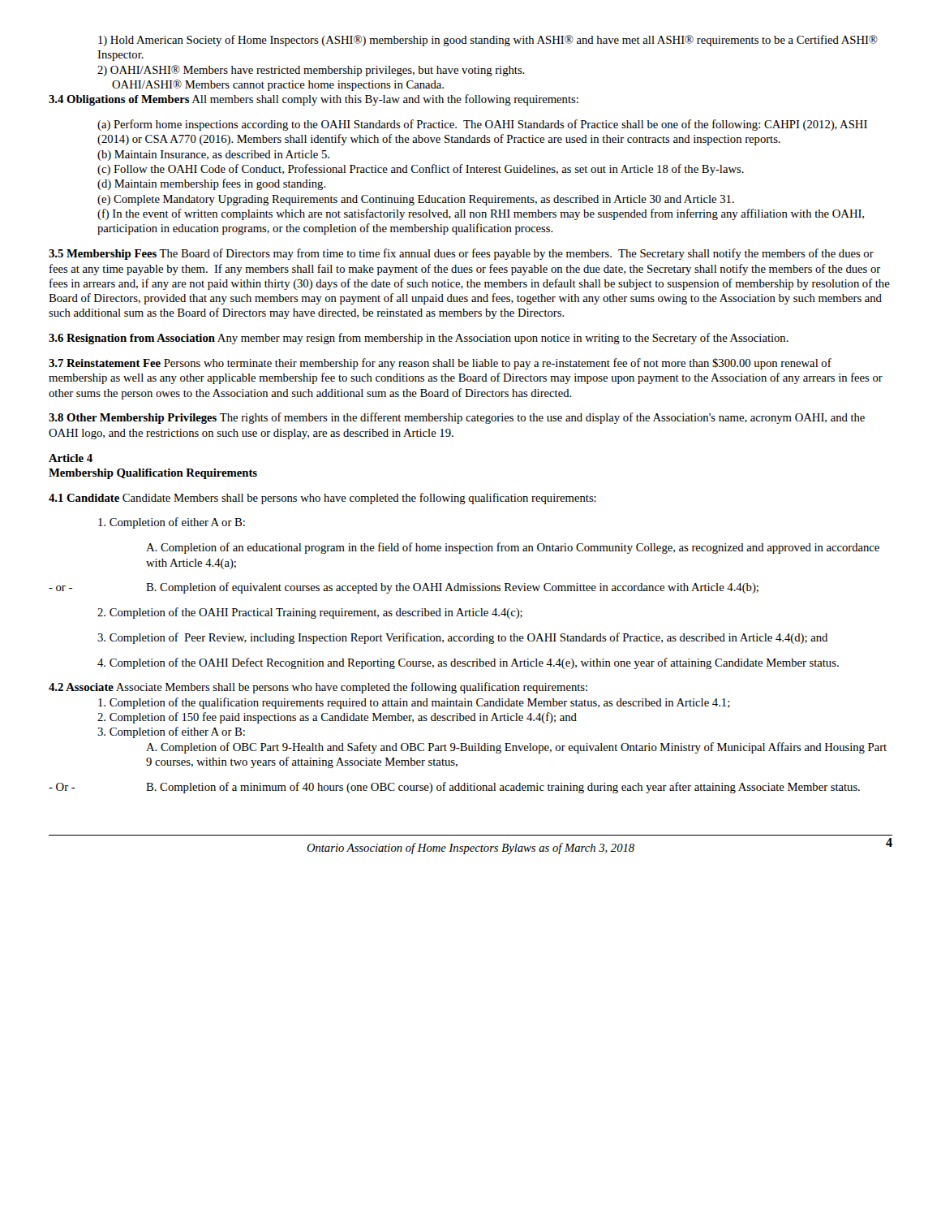1) Hold American Society of Home Inspectors (ASHI®) membership in good standing with ASHI® and have met all ASHI® requirements to be a Certified ASHI® Inspector.
2) OAHI/ASHI® Members have restricted membership privileges, but have voting rights.
OAHI/ASHI® Members cannot practice home inspections in Canada.
3.4 Obligations of Members All members shall comply with this By-law and with the following requirements:
(a) Perform home inspections according to the OAHI Standards of Practice. The OAHI Standards of Practice shall be one of the following: CAHPI (2012), ASHI (2014) or CSA A770 (2016). Members shall identify which of the above Standards of Practice are used in their contracts and inspection reports.
(b) Maintain Insurance, as described in Article 5.
(c) Follow the OAHI Code of Conduct, Professional Practice and Conflict of Interest Guidelines, as set out in Article 18 of the By-laws.
(d) Maintain membership fees in good standing.
(e) Complete Mandatory Upgrading Requirements and Continuing Education Requirements, as described in Article 30 and Article 31.
(f) In the event of written complaints which are not satisfactorily resolved, all non RHI members may be suspended from inferring any affiliation with the OAHI, participation in education programs, or the completion of the membership qualification process.
3.5 Membership Fees The Board of Directors may from time to time fix annual dues or fees payable by the members. The Secretary shall notify the members of the dues or fees at any time payable by them. If any members shall fail to make payment of the dues or fees payable on the due date, the Secretary shall notify the members of the dues or fees in arrears and, if any are not paid within thirty (30) days of the date of such notice, the members in default shall be subject to suspension of membership by resolution of the Board of Directors, provided that any such members may on payment of all unpaid dues and fees, together with any other sums owing to the Association by such members and such additional sum as the Board of Directors may have directed, be reinstated as members by the Directors.
3.6 Resignation from Association Any member may resign from membership in the Association upon notice in writing to the Secretary of the Association.
3.7 Reinstatement Fee Persons who terminate their membership for any reason shall be liable to pay a re-instatement fee of not more than $300.00 upon renewal of membership as well as any other applicable membership fee to such conditions as the Board of Directors may impose upon payment to the Association of any arrears in fees or other sums the person owes to the Association and such additional sum as the Board of Directors has directed.
3.8 Other Membership Privileges The rights of members in the different membership categories to the use and display of the Association's name, acronym OAHI, and the OAHI logo, and the restrictions on such use or display, are as described in Article 19.
Article 4
Membership Qualification Requirements
4.1 Candidate Candidate Members shall be persons who have completed the following qualification requirements:
1. Completion of either A or B:
A. Completion of an educational program in the field of home inspection from an Ontario Community College, as recognized and approved in accordance with Article 4.4(a);
- or -
B. Completion of equivalent courses as accepted by the OAHI Admissions Review Committee in accordance with Article 4.4(b);
2. Completion of the OAHI Practical Training requirement, as described in Article 4.4(c);
3. Completion of Peer Review, including Inspection Report Verification, according to the OAHI Standards of Practice, as described in Article 4.4(d); and
4. Completion of the OAHI Defect Recognition and Reporting Course, as described in Article 4.4(e), within one year of attaining Candidate Member status.
4.2 Associate Associate Members shall be persons who have completed the following qualification requirements:
1. Completion of the qualification requirements required to attain and maintain Candidate Member status, as described in Article 4.1;
2. Completion of 150 fee paid inspections as a Candidate Member, as described in Article 4.4(f); and
3. Completion of either A or B:
A. Completion of OBC Part 9-Health and Safety and OBC Part 9-Building Envelope, or equivalent Ontario Ministry of Municipal Affairs and Housing Part 9 courses, within two years of attaining Associate Member status,
- Or -
B. Completion of a minimum of 40 hours (one OBC course) of additional academic training during each year after attaining Associate Member status.
Ontario Association of Home Inspectors Bylaws as of March 3, 2018 4